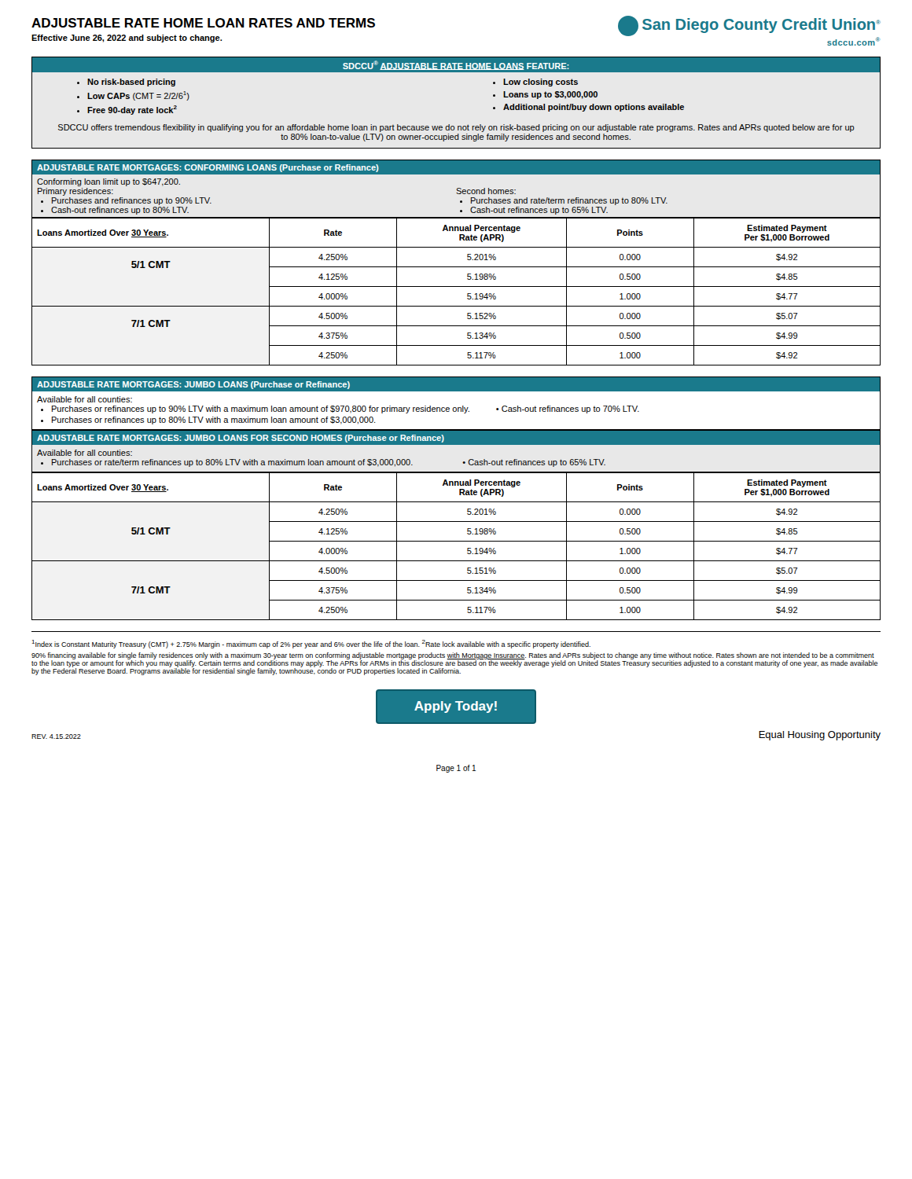ADJUSTABLE RATE HOME LOAN RATES AND TERMS
Effective June 26, 2022 and subject to change.
San Diego County Credit Union®
sdccu.com®
SDCCU® ADJUSTABLE RATE HOME LOANS FEATURE:
No risk-based pricing
Low CAPs (CMT = 2/2/61)
Free 90-day rate lock2
Low closing costs
Loans up to $3,000,000
Additional point/buy down options available
SDCCU offers tremendous flexibility in qualifying you for an affordable home loan in part because we do not rely on risk-based pricing on our adjustable rate programs. Rates and APRs quoted below are for up to 80% loan-to-value (LTV) on owner-occupied single family residences and second homes.
ADJUSTABLE RATE MORTGAGES: CONFORMING LOANS (Purchase or Refinance)
Conforming loan limit up to $647,200.
Primary residences:
Purchases and refinances up to 90% LTV.
Cash-out refinances up to 80% LTV.
Second homes:
Purchases and rate/term refinances up to 80% LTV.
Cash-out refinances up to 65% LTV.
| Loans Amortized Over 30 Years . | Rate | Annual Percentage Rate (APR) | Points | Estimated Payment Per $1,000 Borrowed |
| --- | --- | --- | --- | --- |
| 5/1 CMT | 4.250% | 5.201% | 0.000 | $4.92 |
| 4.125% | 5.198% | 0.500 | $4.85 |
| 4.000% | 5.194% | 1.000 | $4.77 |
| 7/1 CMT | 4.500% | 5.152% | 0.000 | $5.07 |
| 4.375% | 5.134% | 0.500 | $4.99 |
| 4.250% | 5.117% | 1.000 | $4.92 |
ADJUSTABLE RATE MORTGAGES: JUMBO LOANS (Purchase or Refinance)
Available for all counties:
Purchases or refinances up to 90% LTV with a maximum loan amount of $970,800 for primary residence only. • Cash-out refinances up to 70% LTV.
Purchases or refinances up to 80% LTV with a maximum loan amount of $3,000,000.
ADJUSTABLE RATE MORTGAGES: JUMBO LOANS FOR SECOND HOMES (Purchase or Refinance)
Available for all counties:
Purchases or rate/term refinances up to 80% LTV with a maximum loan amount of $3,000,000. • Cash-out refinances up to 65% LTV.
| Loans Amortized Over 30 Years . | Rate | Annual Percentage Rate (APR) | Points | Estimated Payment Per $1,000 Borrowed |
| --- | --- | --- | --- | --- |
| 5/1 CMT | 4.250% | 5.201% | 0.000 | $4.92 |
| 4.125% | 5.198% | 0.500 | $4.85 |
| 4.000% | 5.194% | 1.000 | $4.77 |
| 7/1 CMT | 4.500% | 5.151% | 0.000 | $5.07 |
| 4.375% | 5.134% | 0.500 | $4.99 |
| 4.250% | 5.117% | 1.000 | $4.92 |
1Index is Constant Maturity Treasury (CMT) + 2.75% Margin - maximum cap of 2% per year and 6% over the life of the loan. 2Rate lock available with a specific property identified.
90% financing available for single family residences only with a maximum 30-year term on conforming adjustable mortgage products with Mortgage Insurance. Rates and APRs subject to change any time without notice. Rates shown are not intended to be a commitment to the loan type or amount for which you may qualify. Certain terms and conditions may apply. The APRs for ARMs in this disclosure are based on the weekly average yield on United States Treasury securities adjusted to a constant maturity of one year, as made available by the Federal Reserve Board. Programs available for residential single family, townhouse, condo or PUD properties located in California.
Apply Today!
REV. 4.15.2022
Equal Housing Opportunity
Page 1 of 1